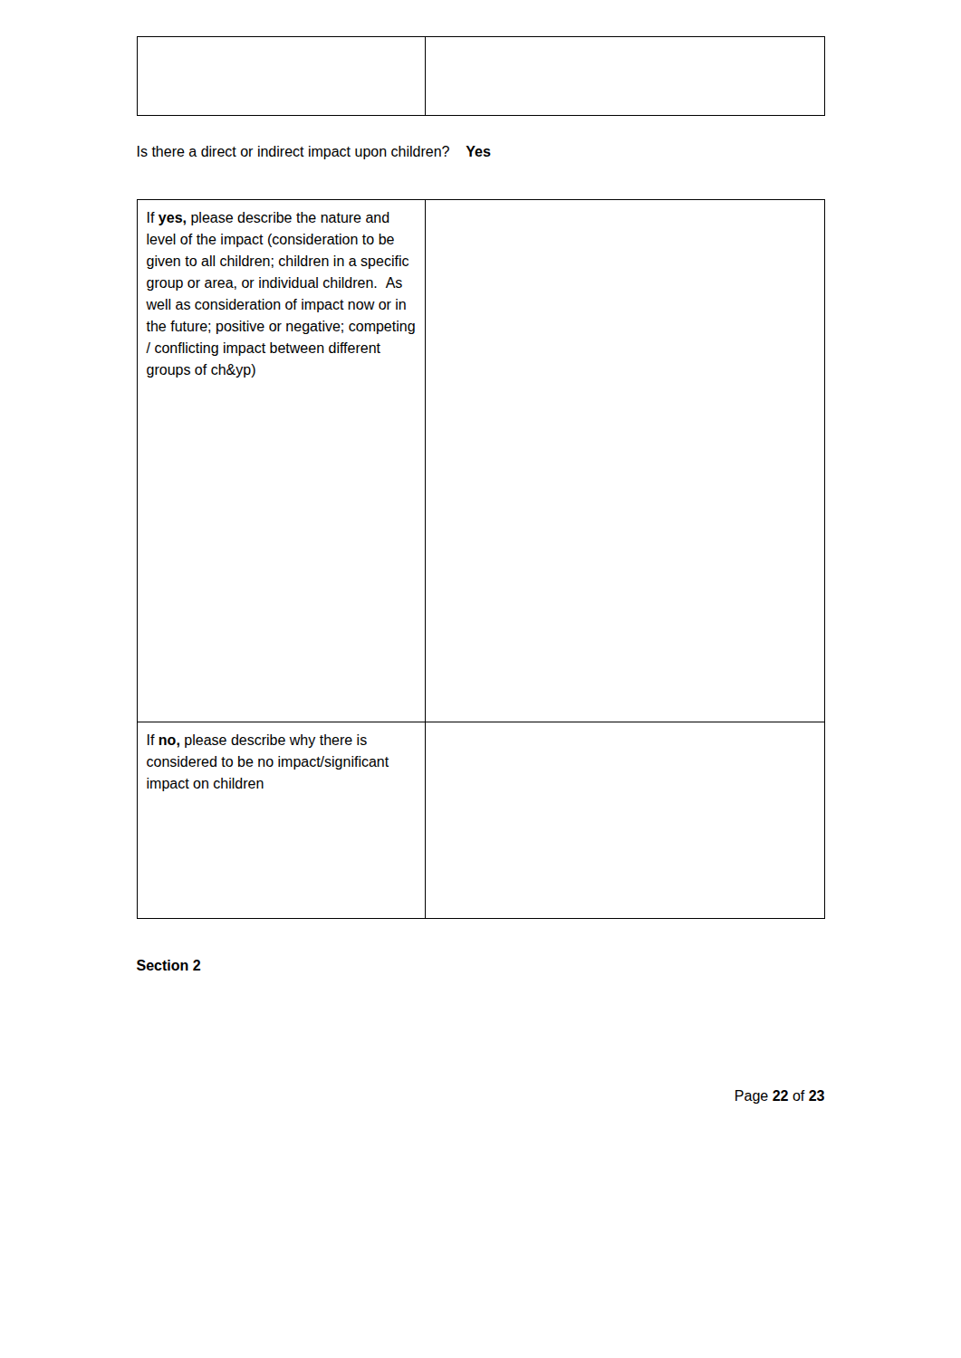Is there a direct or indirect impact upon children? Yes
| If yes, please describe the nature and level of the impact (consideration to be given to all children; children in a specific group or area, or individual children. As well as consideration of impact now or in the future; positive or negative; competing / conflicting impact between different groups of ch&yp) | |
| If no, please describe why there is considered to be no impact/significant impact on children | |
Section 2
Page 22 of 23